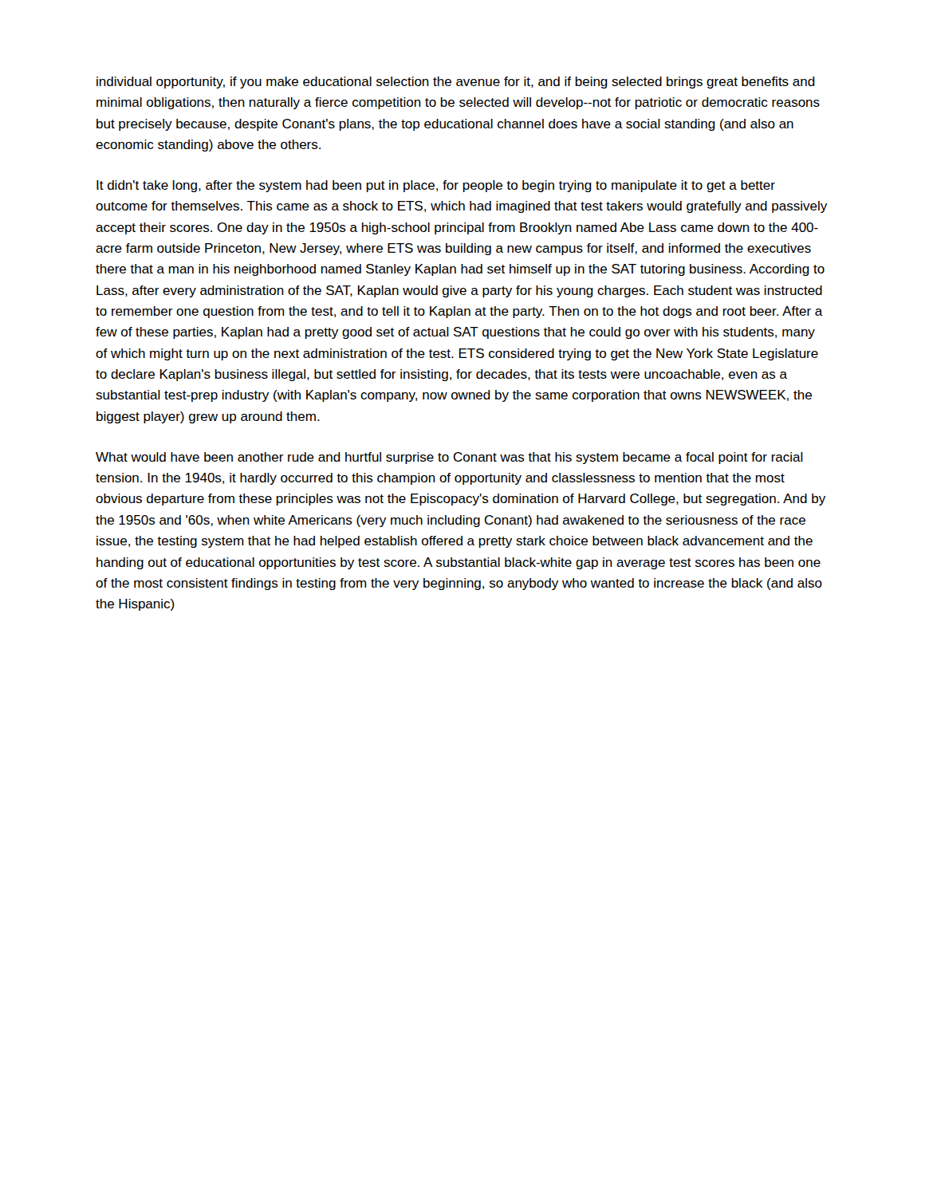individual opportunity, if you make educational selection the avenue for it, and if being selected brings great benefits and minimal obligations, then naturally a fierce competition to be selected will develop--not for patriotic or democratic reasons but precisely because, despite Conant's plans, the top educational channel does have a social standing (and also an economic standing) above the others.
It didn't take long, after the system had been put in place, for people to begin trying to manipulate it to get a better outcome for themselves. This came as a shock to ETS, which had imagined that test takers would gratefully and passively accept their scores. One day in the 1950s a high-school principal from Brooklyn named Abe Lass came down to the 400-acre farm outside Princeton, New Jersey, where ETS was building a new campus for itself, and informed the executives there that a man in his neighborhood named Stanley Kaplan had set himself up in the SAT tutoring business. According to Lass, after every administration of the SAT, Kaplan would give a party for his young charges. Each student was instructed to remember one question from the test, and to tell it to Kaplan at the party. Then on to the hot dogs and root beer. After a few of these parties, Kaplan had a pretty good set of actual SAT questions that he could go over with his students, many of which might turn up on the next administration of the test. ETS considered trying to get the New York State Legislature to declare Kaplan's business illegal, but settled for insisting, for decades, that its tests were uncoachable, even as a substantial test-prep industry (with Kaplan's company, now owned by the same corporation that owns NEWSWEEK, the biggest player) grew up around them.
What would have been another rude and hurtful surprise to Conant was that his system became a focal point for racial tension. In the 1940s, it hardly occurred to this champion of opportunity and classlessness to mention that the most obvious departure from these principles was not the Episcopacy's domination of Harvard College, but segregation. And by the 1950s and '60s, when white Americans (very much including Conant) had awakened to the seriousness of the race issue, the testing system that he had helped establish offered a pretty stark choice between black advancement and the handing out of educational opportunities by test score. A substantial black-white gap in average test scores has been one of the most consistent findings in testing from the very beginning, so anybody who wanted to increase the black (and also the Hispanic)